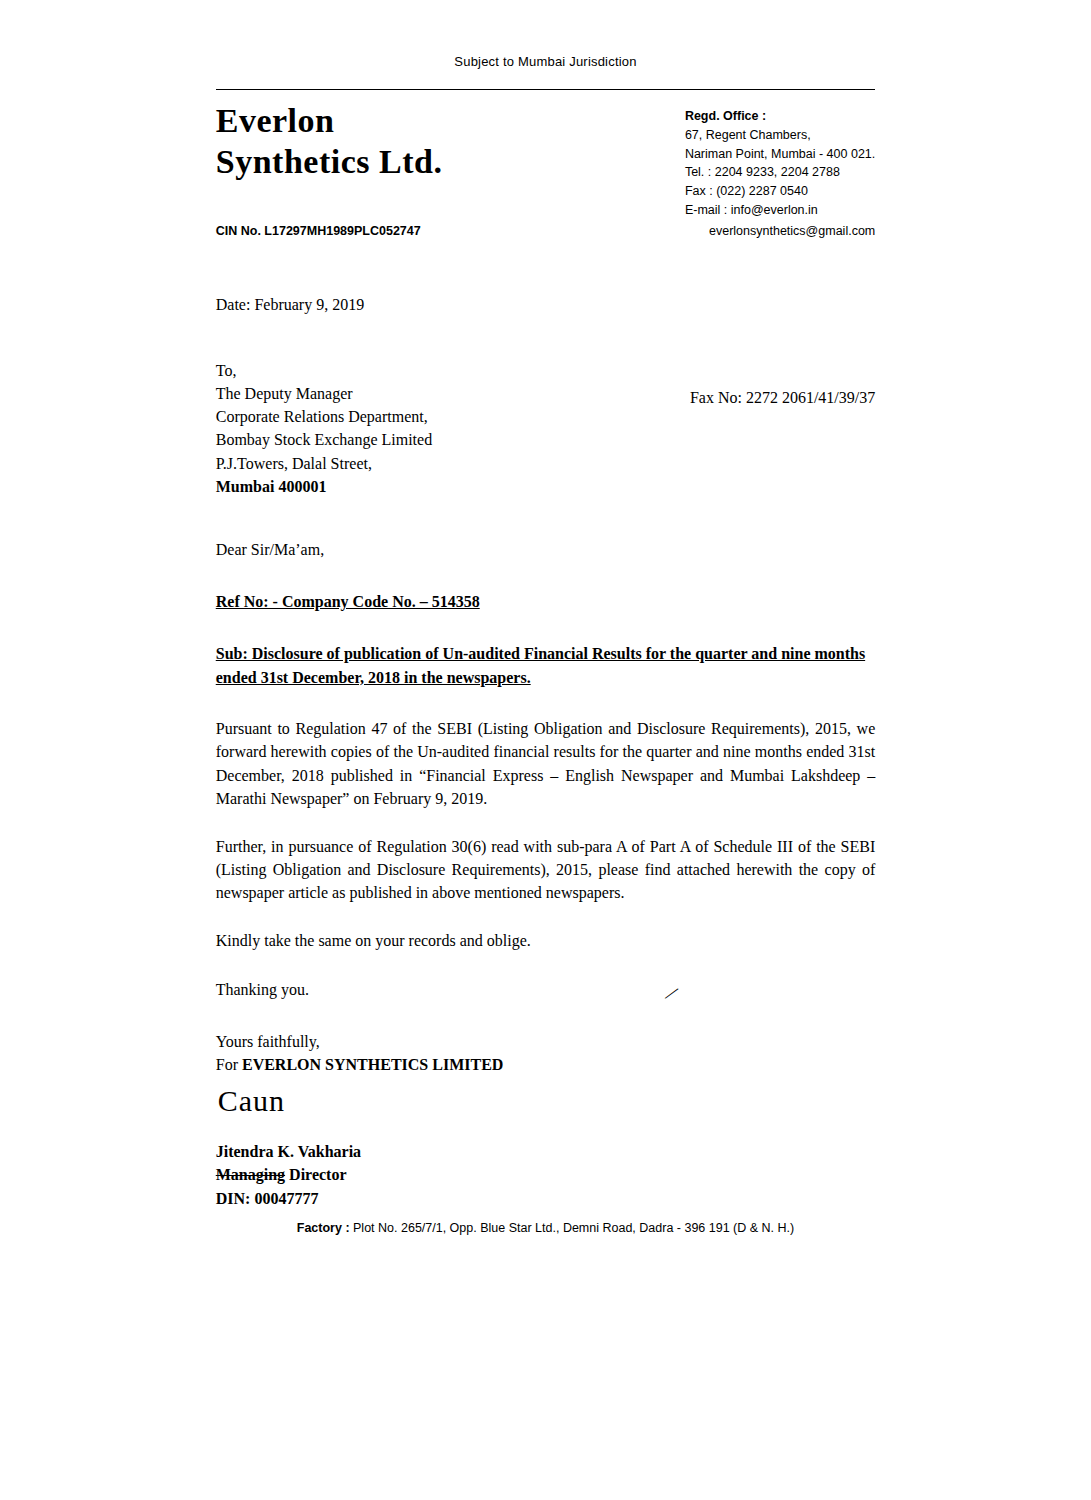Subject to Mumbai Jurisdiction
EverlonSynthetics Ltd.
Regd. Office :
67, Regent Chambers,
Nariman Point, Mumbai - 400 021.
Tel. : 2204 9233, 2204 2788
Fax : (022) 2287 0540
E-mail : info@everlon.in
CIN No. L17297MH1989PLC052747
everlonsynthetics@gmail.com
Date: February 9, 2019
To,
The Deputy Manager
Corporate Relations Department,
Bombay Stock Exchange Limited
P.J.Towers, Dalal Street,
Mumbai 400001
Fax No: 2272 2061/41/39/37
Dear Sir/Ma’am,
Ref No: - Company Code No. – 514358
Sub: Disclosure of publication of Un-audited Financial Results for the quarter and nine months ended 31st December, 2018 in the newspapers.
Pursuant to Regulation 47 of the SEBI (Listing Obligation and Disclosure Requirements), 2015, we forward herewith copies of the Un-audited financial results for the quarter and nine months ended 31st December, 2018 published in “Financial Express – English Newspaper and Mumbai Lakshdeep – Marathi Newspaper” on February 9, 2019.
Further, in pursuance of Regulation 30(6) read with sub-para A of Part A of Schedule III of the SEBI (Listing Obligation and Disclosure Requirements), 2015, please find attached herewith the copy of newspaper article as published in above mentioned newspapers.
Kindly take the same on your records and oblige.
Thanking you.∕
Yours faithfully,
For EVERLON SYNTHETICS LIMITED
Caun
Jitendra K. Vakharia
Managing Director
DIN: 00047777
Factory : Plot No. 265/7/1, Opp. Blue Star Ltd., Demni Road, Dadra - 396 191 (D & N. H.)